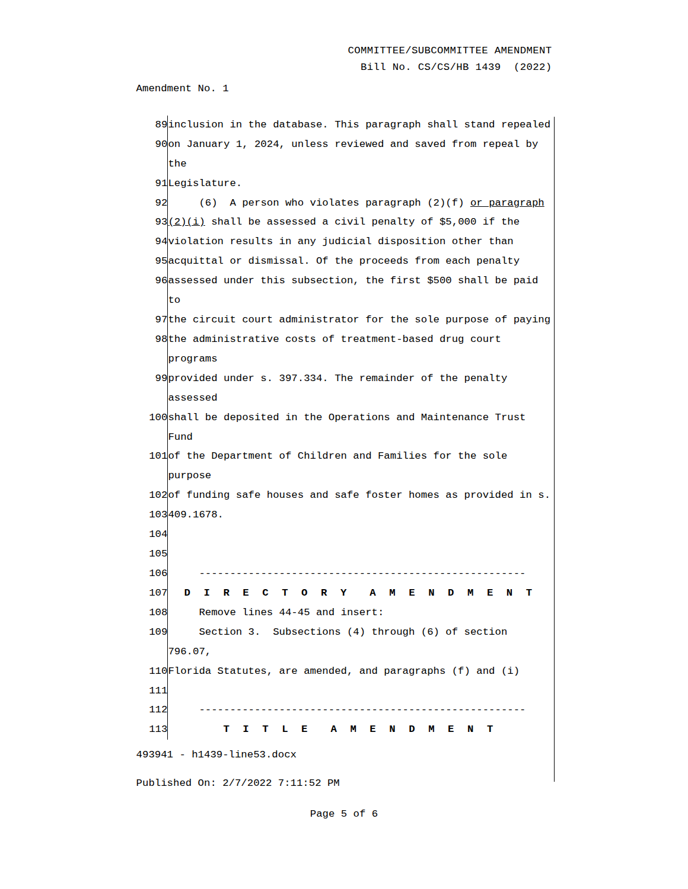COMMITTEE/SUBCOMMITTEE AMENDMENT
Bill No. CS/CS/HB 1439 (2022)
Amendment No. 1
| 89 | inclusion in the database. This paragraph shall stand repealed |
| 90 | on January 1, 2024, unless reviewed and saved from repeal by the |
| 91 | Legislature. |
| 92 | (6) A person who violates paragraph (2)(f) or paragraph |
| 93 | (2)(i) shall be assessed a civil penalty of $5,000 if the |
| 94 | violation results in any judicial disposition other than |
| 95 | acquittal or dismissal. Of the proceeds from each penalty |
| 96 | assessed under this subsection, the first $500 shall be paid to |
| 97 | the circuit court administrator for the sole purpose of paying |
| 98 | the administrative costs of treatment-based drug court programs |
| 99 | provided under s. 397.334. The remainder of the penalty assessed |
| 100 | shall be deposited in the Operations and Maintenance Trust Fund |
| 101 | of the Department of Children and Families for the sole purpose |
| 102 | of funding safe houses and safe foster homes as provided in s. |
| 103 | 409.1678. |
| 104 | |
| 105 | |
| 106 | ----------------------------------------------------- |
| 107 | D I R E C T O R Y A M E N D M E N T |
| 108 | Remove lines 44-45 and insert: |
| 109 | Section 3. Subsections (4) through (6) of section 796.07, |
| 110 | Florida Statutes, are amended, and paragraphs (f) and (i) |
| 111 | |
| 112 | ----------------------------------------------------- |
| 113 | T I T L E A M E N D M E N T |
493941 - h1439-line53.docx
Published On: 2/7/2022 7:11:52 PM
Page 5 of 6